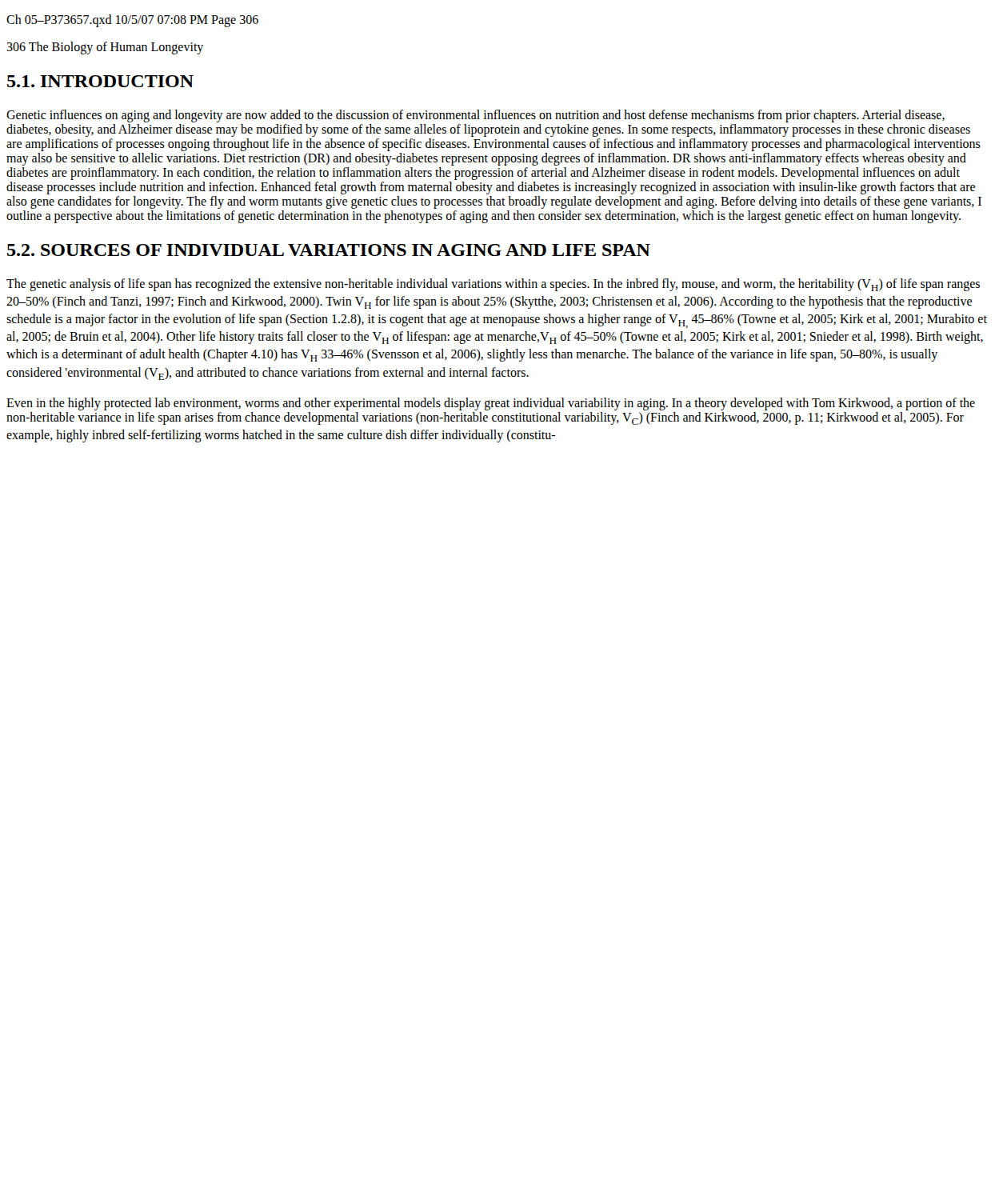Ch 05–P373657.qxd 10/5/07 07:08 PM Page 306
306 The Biology of Human Longevity
5.1. INTRODUCTION
Genetic influences on aging and longevity are now added to the discussion of environmental influences on nutrition and host defense mechanisms from prior chapters. Arterial disease, diabetes, obesity, and Alzheimer disease may be modified by some of the same alleles of lipoprotein and cytokine genes. In some respects, inflammatory processes in these chronic diseases are amplifications of processes ongoing throughout life in the absence of specific diseases. Environmental causes of infectious and inflammatory processes and pharmacological interventions may also be sensitive to allelic variations. Diet restriction (DR) and obesity-diabetes represent opposing degrees of inflammation. DR shows anti-inflammatory effects whereas obesity and diabetes are proinflammatory. In each condition, the relation to inflammation alters the progression of arterial and Alzheimer disease in rodent models. Developmental influences on adult disease processes include nutrition and infection. Enhanced fetal growth from maternal obesity and diabetes is increasingly recognized in association with insulin-like growth factors that are also gene candidates for longevity. The fly and worm mutants give genetic clues to processes that broadly regulate development and aging. Before delving into details of these gene variants, I outline a perspective about the limitations of genetic determination in the phenotypes of aging and then consider sex determination, which is the largest genetic effect on human longevity.
5.2. SOURCES OF INDIVIDUAL VARIATIONS IN AGING AND LIFE SPAN
The genetic analysis of life span has recognized the extensive non-heritable individual variations within a species. In the inbred fly, mouse, and worm, the heritability (VH) of life span ranges 20–50% (Finch and Tanzi, 1997; Finch and Kirkwood, 2000). Twin VH for life span is about 25% (Skytthe, 2003; Christensen et al, 2006). According to the hypothesis that the reproductive schedule is a major factor in the evolution of life span (Section 1.2.8), it is cogent that age at menopause shows a higher range of VH, 45–86% (Towne et al, 2005; Kirk et al, 2001; Murabito et al, 2005; de Bruin et al, 2004). Other life history traits fall closer to the VH of lifespan: age at menarche,VH of 45–50% (Towne et al, 2005; Kirk et al, 2001; Snieder et al, 1998). Birth weight, which is a determinant of adult health (Chapter 4.10) has VH 33–46% (Svensson et al, 2006), slightly less than menarche. The balance of the variance in life span, 50–80%, is usually considered 'environmental (VE), and attributed to chance variations from external and internal factors.
Even in the highly protected lab environment, worms and other experimental models display great individual variability in aging. In a theory developed with Tom Kirkwood, a portion of the non-heritable variance in life span arises from chance developmental variations (non-heritable constitutional variability, VC) (Finch and Kirkwood, 2000, p. 11; Kirkwood et al, 2005). For example, highly inbred self-fertilizing worms hatched in the same culture dish differ individually (constitu-